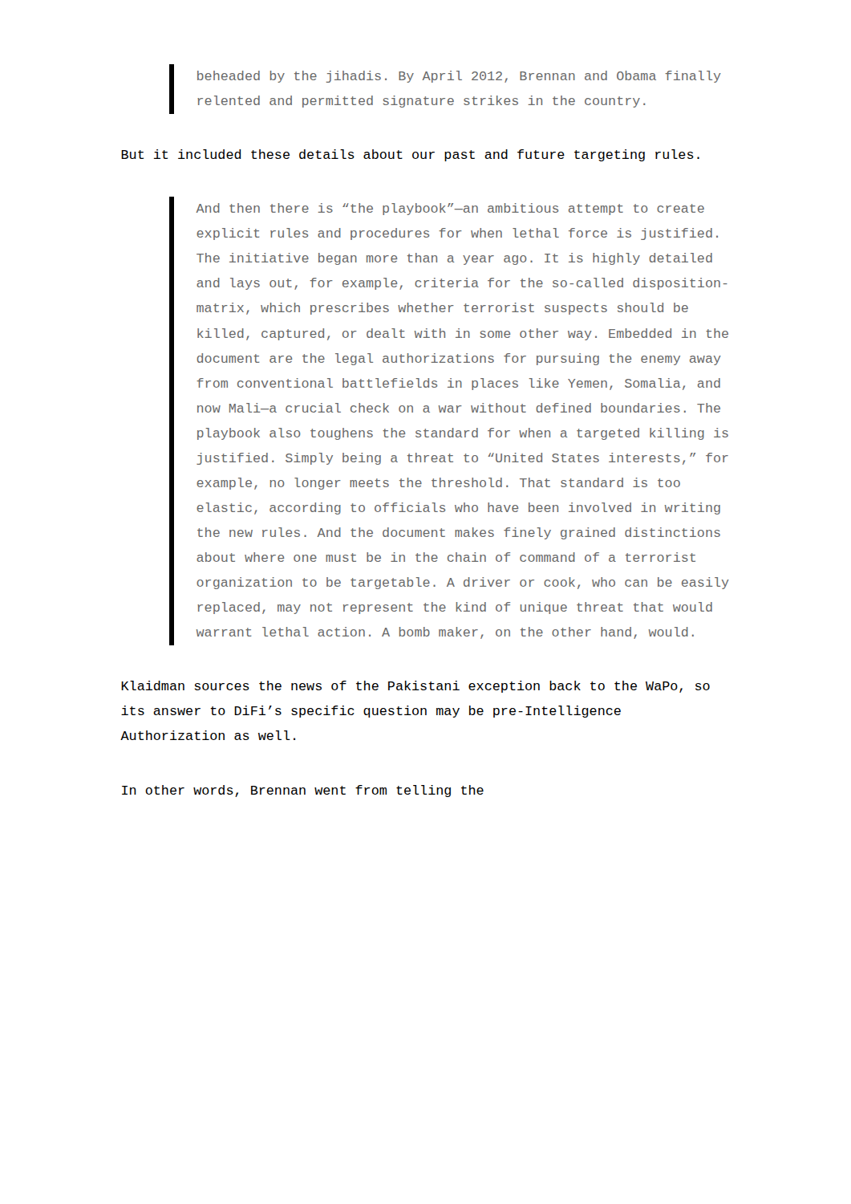beheaded by the jihadis. By April 2012, Brennan and Obama finally relented and permitted signature strikes in the country.
But it included these details about our past and future targeting rules.
And then there is “the playbook”—an ambitious attempt to create explicit rules and procedures for when lethal force is justified. The initiative began more than a year ago. It is highly detailed and lays out, for example, criteria for the so-called disposition-matrix, which prescribes whether terrorist suspects should be killed, captured, or dealt with in some other way. Embedded in the document are the legal authorizations for pursuing the enemy away from conventional battlefields in places like Yemen, Somalia, and now Mali—a crucial check on a war without defined boundaries. The playbook also toughens the standard for when a targeted killing is justified. Simply being a threat to “United States interests,” for example, no longer meets the threshold. That standard is too elastic, according to officials who have been involved in writing the new rules. And the document makes finely grained distinctions about where one must be in the chain of command of a terrorist organization to be targetable. A driver or cook, who can be easily replaced, may not represent the kind of unique threat that would warrant lethal action. A bomb maker, on the other hand, would.
Klaidman sources the news of the Pakistani exception back to the WaPo, so its answer to DiFi’s specific question may be pre-Intelligence Authorization as well.
In other words, Brennan went from telling the